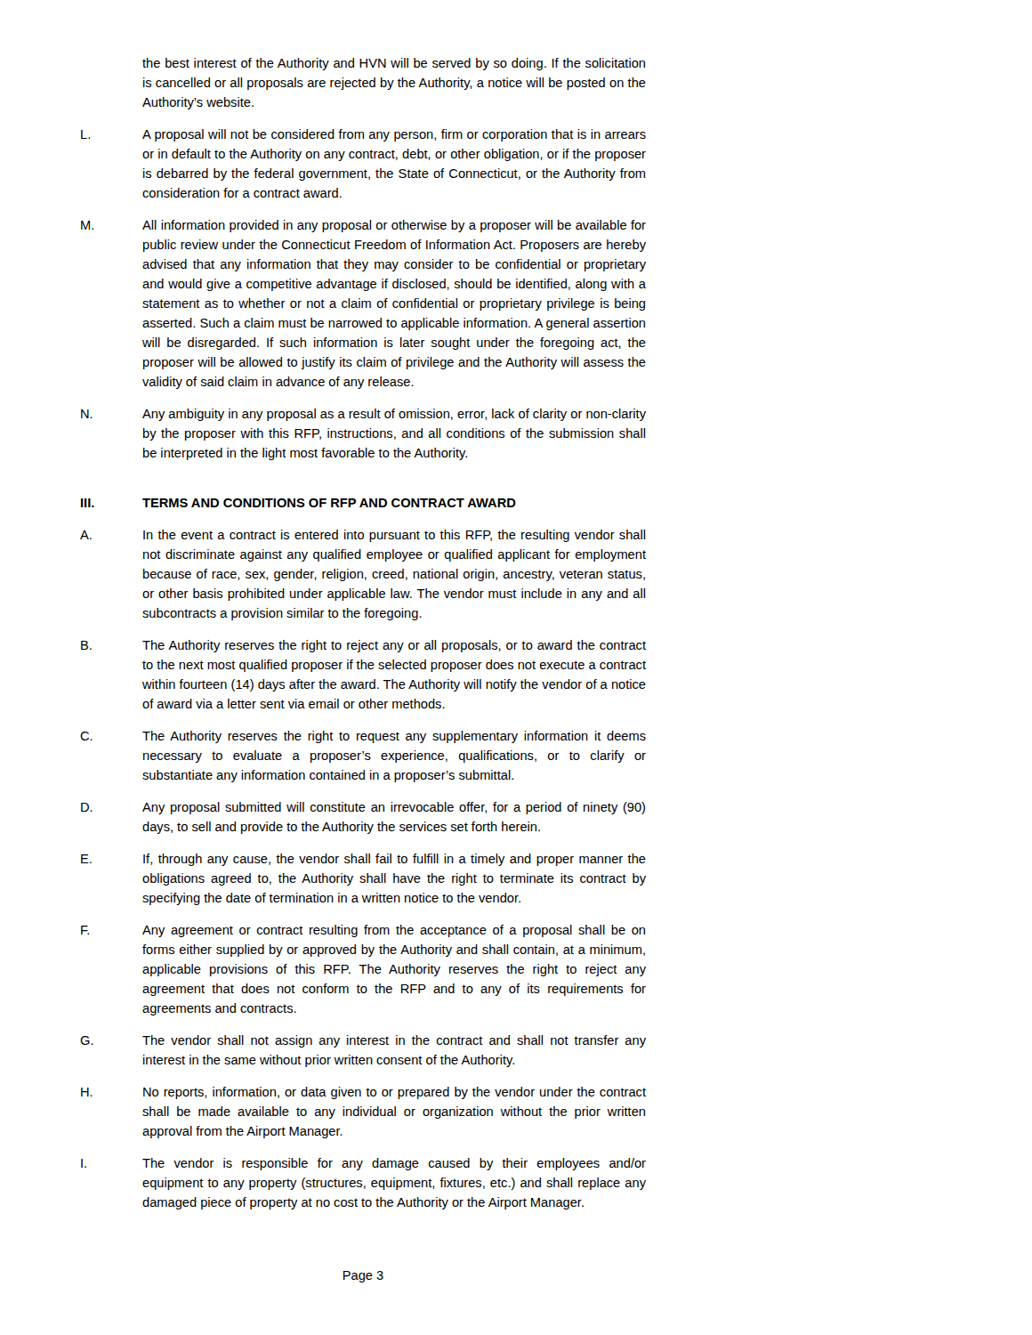the best interest of the Authority and HVN will be served by so doing. If the solicitation is cancelled or all proposals are rejected by the Authority, a notice will be posted on the Authority’s website.
L.
A proposal will not be considered from any person, firm or corporation that is in arrears or in default to the Authority on any contract, debt, or other obligation, or if the proposer is debarred by the federal government, the State of Connecticut, or the Authority from consideration for a contract award.
M.
All information provided in any proposal or otherwise by a proposer will be available for public review under the Connecticut Freedom of Information Act. Proposers are hereby advised that any information that they may consider to be confidential or proprietary and would give a competitive advantage if disclosed, should be identified, along with a statement as to whether or not a claim of confidential or proprietary privilege is being asserted. Such a claim must be narrowed to applicable information. A general assertion will be disregarded. If such information is later sought under the foregoing act, the proposer will be allowed to justify its claim of privilege and the Authority will assess the validity of said claim in advance of any release.
N.
Any ambiguity in any proposal as a result of omission, error, lack of clarity or non-clarity by the proposer with this RFP, instructions, and all conditions of the submission shall be interpreted in the light most favorable to the Authority.
III. TERMS AND CONDITIONS OF RFP AND CONTRACT AWARD
A.
In the event a contract is entered into pursuant to this RFP, the resulting vendor shall not discriminate against any qualified employee or qualified applicant for employment because of race, sex, gender, religion, creed, national origin, ancestry, veteran status, or other basis prohibited under applicable law. The vendor must include in any and all subcontracts a provision similar to the foregoing.
B.
The Authority reserves the right to reject any or all proposals, or to award the contract to the next most qualified proposer if the selected proposer does not execute a contract within fourteen (14) days after the award. The Authority will notify the vendor of a notice of award via a letter sent via email or other methods.
C.
The Authority reserves the right to request any supplementary information it deems necessary to evaluate a proposer’s experience, qualifications, or to clarify or substantiate any information contained in a proposer’s submittal.
D.
Any proposal submitted will constitute an irrevocable offer, for a period of ninety (90) days, to sell and provide to the Authority the services set forth herein.
E.
If, through any cause, the vendor shall fail to fulfill in a timely and proper manner the obligations agreed to, the Authority shall have the right to terminate its contract by specifying the date of termination in a written notice to the vendor.
F.
Any agreement or contract resulting from the acceptance of a proposal shall be on forms either supplied by or approved by the Authority and shall contain, at a minimum, applicable provisions of this RFP. The Authority reserves the right to reject any agreement that does not conform to the RFP and to any of its requirements for agreements and contracts.
G.
The vendor shall not assign any interest in the contract and shall not transfer any interest in the same without prior written consent of the Authority.
H.
No reports, information, or data given to or prepared by the vendor under the contract shall be made available to any individual or organization without the prior written approval from the Airport Manager.
I.
The vendor is responsible for any damage caused by their employees and/or equipment to any property (structures, equipment, fixtures, etc.) and shall replace any damaged piece of property at no cost to the Authority or the Airport Manager.
Page 3